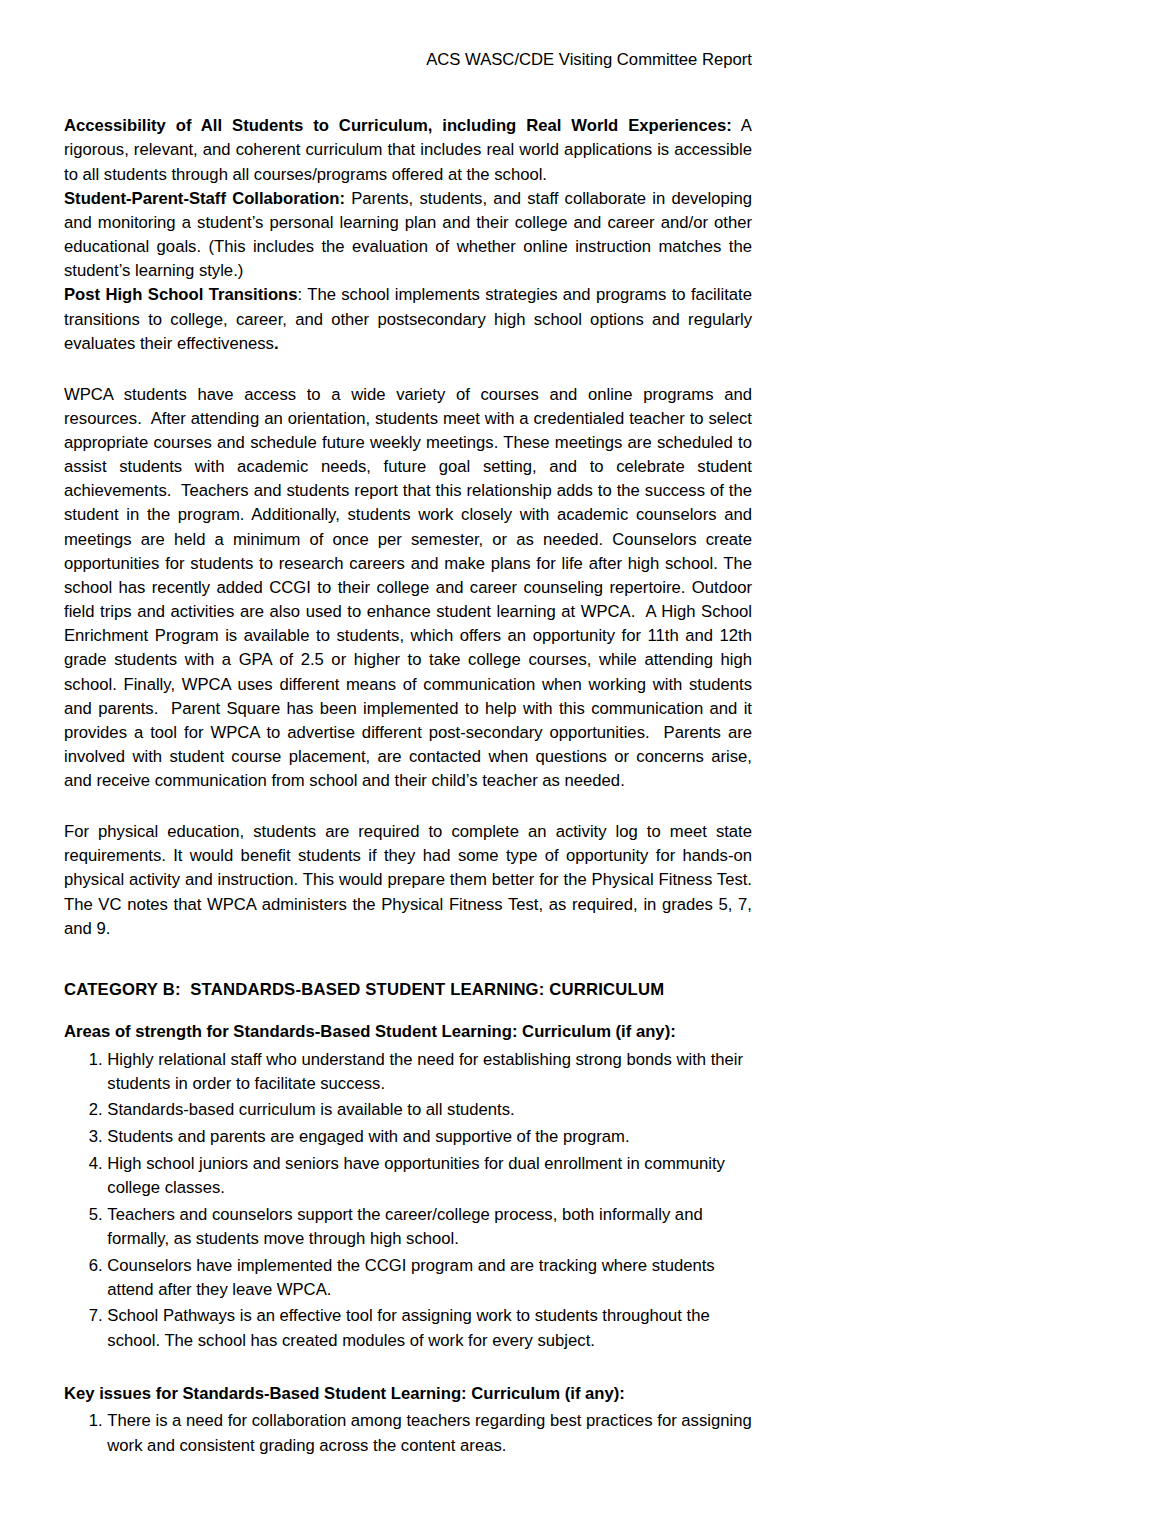ACS WASC/CDE Visiting Committee Report
Accessibility of All Students to Curriculum, including Real World Experiences: A rigorous, relevant, and coherent curriculum that includes real world applications is accessible to all students through all courses/programs offered at the school.
Student-Parent-Staff Collaboration: Parents, students, and staff collaborate in developing and monitoring a student’s personal learning plan and their college and career and/or other educational goals. (This includes the evaluation of whether online instruction matches the student’s learning style.)
Post High School Transitions: The school implements strategies and programs to facilitate transitions to college, career, and other postsecondary high school options and regularly evaluates their effectiveness.
WPCA students have access to a wide variety of courses and online programs and resources. After attending an orientation, students meet with a credentialed teacher to select appropriate courses and schedule future weekly meetings. These meetings are scheduled to assist students with academic needs, future goal setting, and to celebrate student achievements. Teachers and students report that this relationship adds to the success of the student in the program. Additionally, students work closely with academic counselors and meetings are held a minimum of once per semester, or as needed. Counselors create opportunities for students to research careers and make plans for life after high school. The school has recently added CCGI to their college and career counseling repertoire. Outdoor field trips and activities are also used to enhance student learning at WPCA. A High School Enrichment Program is available to students, which offers an opportunity for 11th and 12th grade students with a GPA of 2.5 or higher to take college courses, while attending high school. Finally, WPCA uses different means of communication when working with students and parents. Parent Square has been implemented to help with this communication and it provides a tool for WPCA to advertise different post-secondary opportunities. Parents are involved with student course placement, are contacted when questions or concerns arise, and receive communication from school and their child’s teacher as needed.
For physical education, students are required to complete an activity log to meet state requirements. It would benefit students if they had some type of opportunity for hands-on physical activity and instruction. This would prepare them better for the Physical Fitness Test. The VC notes that WPCA administers the Physical Fitness Test, as required, in grades 5, 7, and 9.
CATEGORY B: STANDARDS-BASED STUDENT LEARNING: CURRICULUM
Areas of strength for Standards-Based Student Learning: Curriculum (if any):
Highly relational staff who understand the need for establishing strong bonds with their students in order to facilitate success.
Standards-based curriculum is available to all students.
Students and parents are engaged with and supportive of the program.
High school juniors and seniors have opportunities for dual enrollment in community college classes.
Teachers and counselors support the career/college process, both informally and formally, as students move through high school.
Counselors have implemented the CCGI program and are tracking where students attend after they leave WPCA.
School Pathways is an effective tool for assigning work to students throughout the school. The school has created modules of work for every subject.
Key issues for Standards-Based Student Learning: Curriculum (if any):
There is a need for collaboration among teachers regarding best practices for assigning work and consistent grading across the content areas.